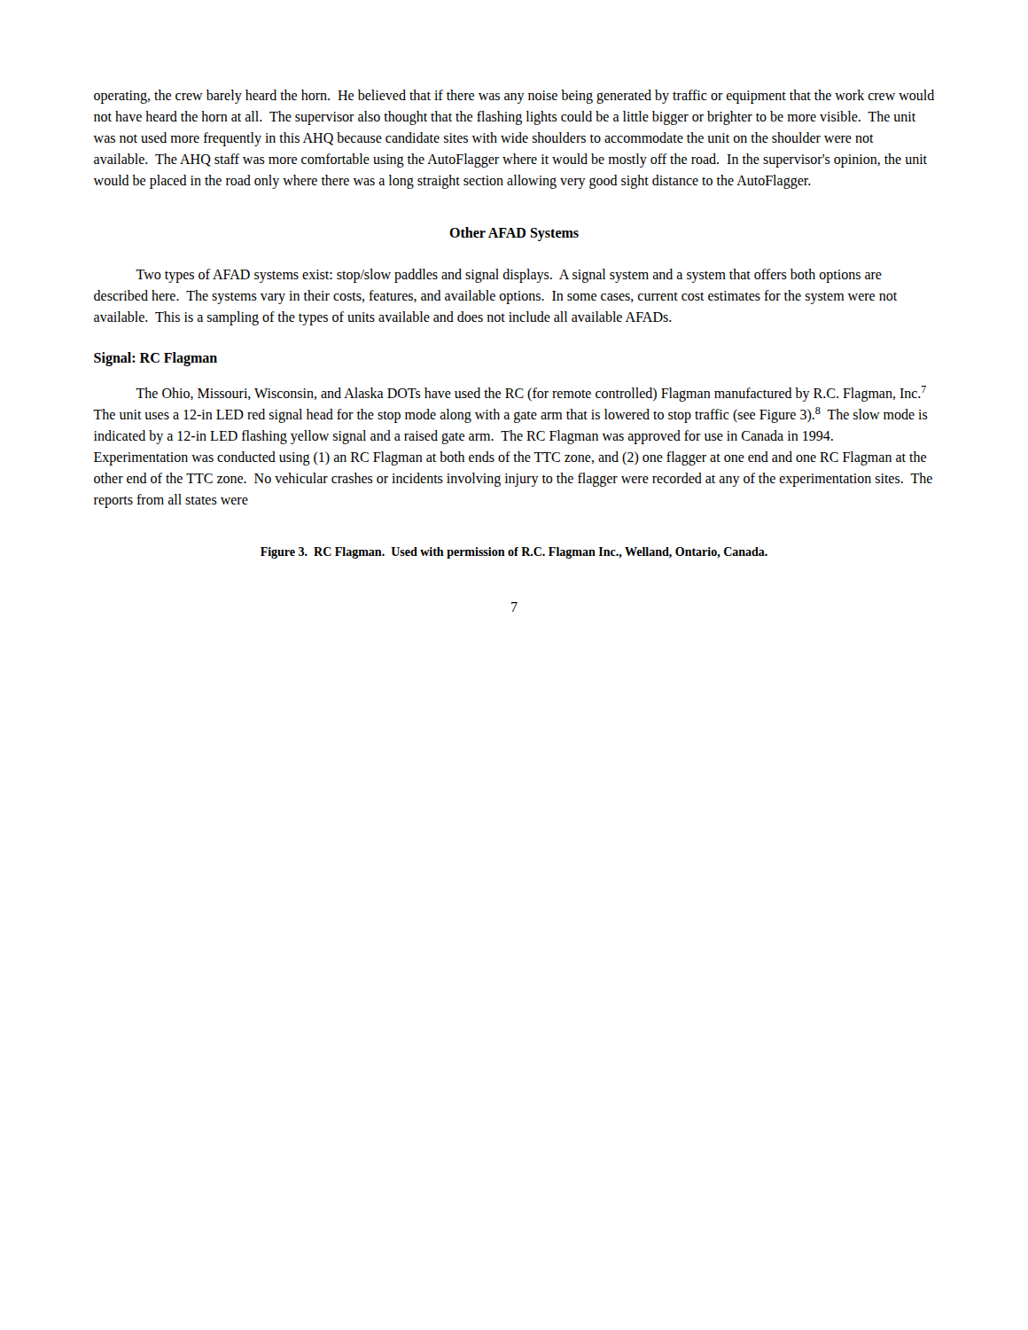operating, the crew barely heard the horn. He believed that if there was any noise being generated by traffic or equipment that the work crew would not have heard the horn at all. The supervisor also thought that the flashing lights could be a little bigger or brighter to be more visible. The unit was not used more frequently in this AHQ because candidate sites with wide shoulders to accommodate the unit on the shoulder were not available. The AHQ staff was more comfortable using the AutoFlagger where it would be mostly off the road. In the supervisor's opinion, the unit would be placed in the road only where there was a long straight section allowing very good sight distance to the AutoFlagger.
Other AFAD Systems
Two types of AFAD systems exist: stop/slow paddles and signal displays. A signal system and a system that offers both options are described here. The systems vary in their costs, features, and available options. In some cases, current cost estimates for the system were not available. This is a sampling of the types of units available and does not include all available AFADs.
Signal: RC Flagman
The Ohio, Missouri, Wisconsin, and Alaska DOTs have used the RC (for remote controlled) Flagman manufactured by R.C. Flagman, Inc.7 The unit uses a 12-in LED red signal head for the stop mode along with a gate arm that is lowered to stop traffic (see Figure 3).8 The slow mode is indicated by a 12-in LED flashing yellow signal and a raised gate arm. The RC Flagman was approved for use in Canada in 1994. Experimentation was conducted using (1) an RC Flagman at both ends of the TTC zone, and (2) one flagger at one end and one RC Flagman at the other end of the TTC zone. No vehicular crashes or incidents involving injury to the flagger were recorded at any of the experimentation sites. The reports from all states were
Figure 3. RC Flagman. Used with permission of R.C. Flagman Inc., Welland, Ontario, Canada.
7